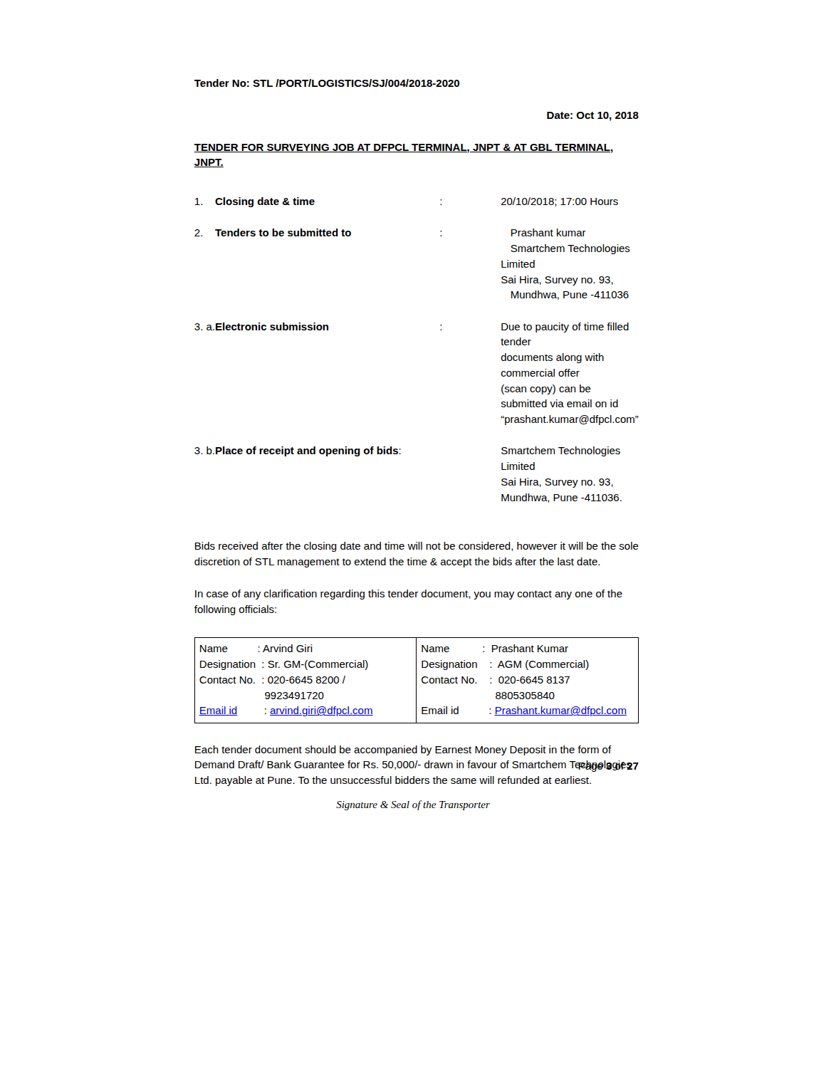Tender No: STL /PORT/LOGISTICS/SJ/004/2018-2020
Date: Oct 10, 2018
TENDER FOR SURVEYING JOB AT DFPCL TERMINAL, JNPT & AT GBL TERMINAL, JNPT.
| 1. | Closing date & time | : | 20/10/2018; 17:00 Hours |
| 2. | Tenders to be submitted to | : | Prashant kumar Smartchem Technologies Limited Sai Hira, Survey no. 93, Mundhwa, Pune -411036 |
| 3. a. | Electronic submission | : | Due to paucity of time filled tender documents along with commercial offer (scan copy) can be submitted via email on id “prashant.kumar@dfpcl.com” |
| 3. b. | Place of receipt and opening of bids : | Smartchem Technologies Limited Sai Hira, Survey no. 93, Mundhwa, Pune -411036. |
Bids received after the closing date and time will not be considered, however it will be the sole discretion of STL management to extend the time & accept the bids after the last date.
In case of any clarification regarding this tender document, you may contact any one of the following officials:
| Name : Arvind Giri Designation : Sr. GM-(Commercial) Contact No. : 020-6645 8200 / 9923491720 Email id : arvind.giri@dfpcl.com | Name : Prashant Kumar Designation : AGM (Commercial) Contact No. : 020-6645 8137 8805305840 Email id : Prashant.kumar@dfpcl.com |
Each tender document should be accompanied by Earnest Money Deposit in the form of Demand Draft/ Bank Guarantee for Rs. 50,000/- drawn in favour of Smartchem Technologies Ltd. payable at Pune. To the unsuccessful bidders the same will refunded at earliest.
Page 3 of 27
Signature & Seal of the Transporter